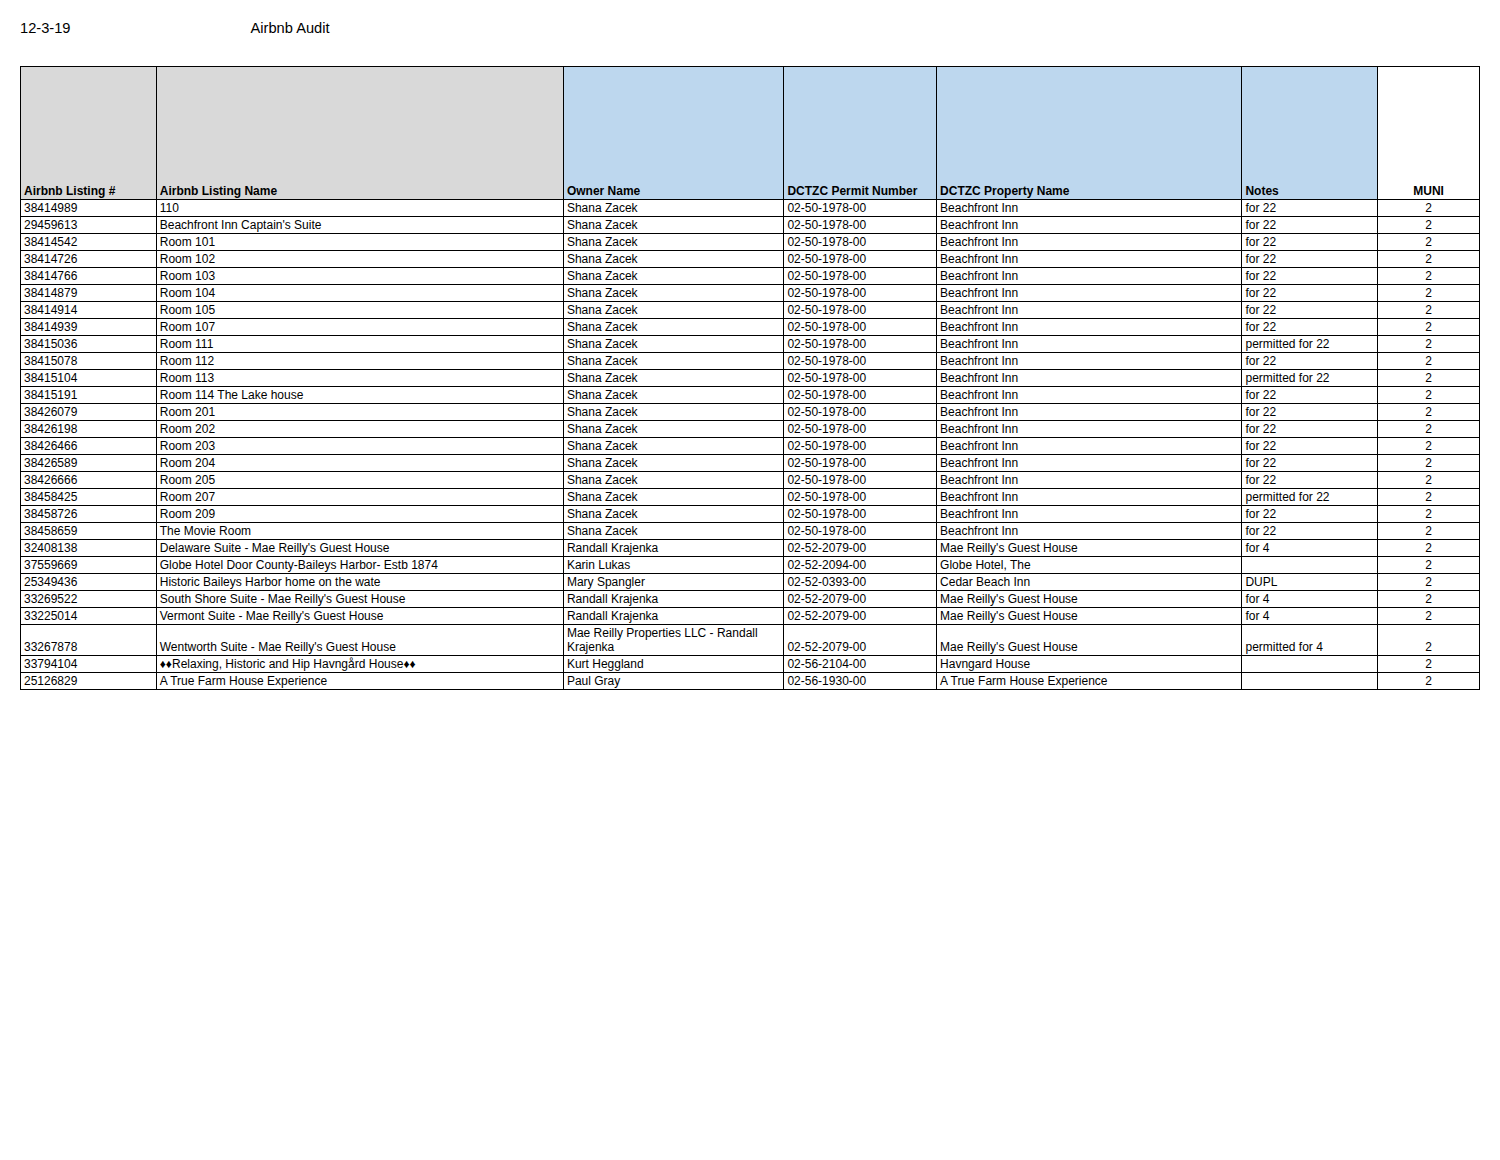12-3-19
Airbnb Audit
| Airbnb Listing # | Airbnb Listing Name | Owner Name | DCTZC Permit Number | DCTZC Property Name | Notes | MUNI |
| --- | --- | --- | --- | --- | --- | --- |
| 38414989 | 110 | Shana Zacek | 02-50-1978-00 | Beachfront Inn | for 22 | 2 |
| 29459613 | Beachfront Inn Captain's Suite | Shana Zacek | 02-50-1978-00 | Beachfront Inn | for 22 | 2 |
| 38414542 | Room 101 | Shana Zacek | 02-50-1978-00 | Beachfront Inn | for 22 | 2 |
| 38414726 | Room 102 | Shana Zacek | 02-50-1978-00 | Beachfront Inn | for 22 | 2 |
| 38414766 | Room 103 | Shana Zacek | 02-50-1978-00 | Beachfront Inn | for 22 | 2 |
| 38414879 | Room 104 | Shana Zacek | 02-50-1978-00 | Beachfront Inn | for 22 | 2 |
| 38414914 | Room 105 | Shana Zacek | 02-50-1978-00 | Beachfront Inn | for 22 | 2 |
| 38414939 | Room 107 | Shana Zacek | 02-50-1978-00 | Beachfront Inn | for 22 | 2 |
| 38415036 | Room 111 | Shana Zacek | 02-50-1978-00 | Beachfront Inn | permitted for 22 | 2 |
| 38415078 | Room 112 | Shana Zacek | 02-50-1978-00 | Beachfront Inn | for 22 | 2 |
| 38415104 | Room 113 | Shana Zacek | 02-50-1978-00 | Beachfront Inn | permitted for 22 | 2 |
| 38415191 | Room 114 The Lake house | Shana Zacek | 02-50-1978-00 | Beachfront Inn | for 22 | 2 |
| 38426079 | Room 201 | Shana Zacek | 02-50-1978-00 | Beachfront Inn | for 22 | 2 |
| 38426198 | Room 202 | Shana Zacek | 02-50-1978-00 | Beachfront Inn | for 22 | 2 |
| 38426466 | Room 203 | Shana Zacek | 02-50-1978-00 | Beachfront Inn | for 22 | 2 |
| 38426589 | Room 204 | Shana Zacek | 02-50-1978-00 | Beachfront Inn | for 22 | 2 |
| 38426666 | Room 205 | Shana Zacek | 02-50-1978-00 | Beachfront Inn | for 22 | 2 |
| 38458425 | Room 207 | Shana Zacek | 02-50-1978-00 | Beachfront Inn | permitted for 22 | 2 |
| 38458726 | Room 209 | Shana Zacek | 02-50-1978-00 | Beachfront Inn | for 22 | 2 |
| 38458659 | The Movie Room | Shana Zacek | 02-50-1978-00 | Beachfront Inn | for 22 | 2 |
| 32408138 | Delaware Suite - Mae Reilly's Guest House | Randall Krajenka | 02-52-2079-00 | Mae Reilly's Guest House | for 4 | 2 |
| 37559669 | Globe Hotel Door County-Baileys Harbor- Estb 1874 | Karin Lukas | 02-52-2094-00 | Globe Hotel, The | | 2 |
| 25349436 | Historic Baileys Harbor home on the wate | Mary Spangler | 02-52-0393-00 | Cedar Beach Inn | DUPL | 2 |
| 33269522 | South Shore Suite - Mae Reilly's Guest House | Randall Krajenka | 02-52-2079-00 | Mae Reilly's Guest House | for 4 | 2 |
| 33225014 | Vermont Suite - Mae Reilly's Guest House | Randall Krajenka | 02-52-2079-00 | Mae Reilly's Guest House | for 4 | 2 |
| 33267878 | Wentworth Suite - Mae Reilly's Guest House | Mae Reilly Properties LLC - Randall Krajenka | 02-52-2079-00 | Mae Reilly's Guest House | permitted for 4 | 2 |
| 33794104 | ♦♦Relaxing, Historic and Hip Havngård House♦♦ | Kurt Heggland | 02-56-2104-00 | Havngard House | | 2 |
| 25126829 | A True Farm House Experience | Paul Gray | 02-56-1930-00 | A True Farm House Experience | | 2 |